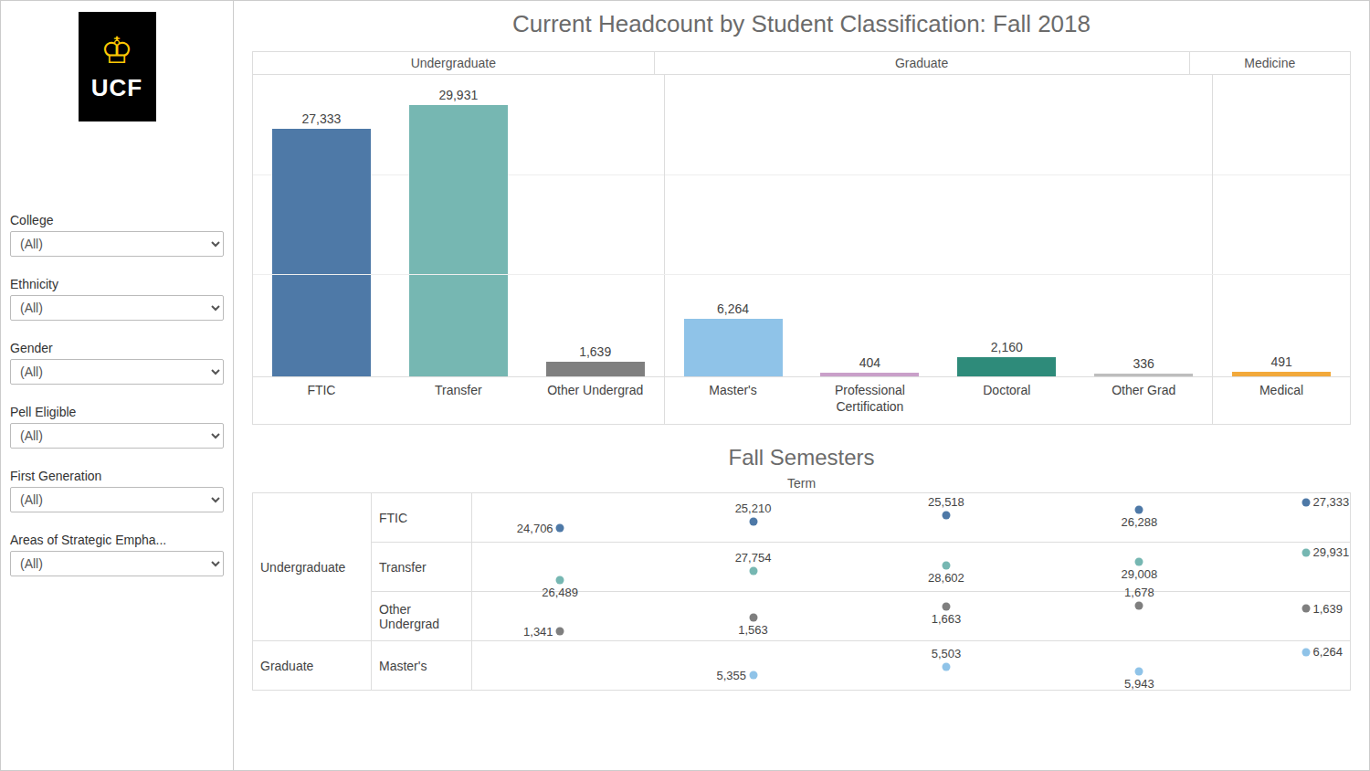♔
UCF
College (All)
Ethnicity (All)
Gender (All)
Pell Eligible (All)
First Generation (All)
Areas of Strategic Empha... (All)
Current Headcount by Student Classification: Fall 2018
Undergraduate
Graduate
Medicine
27,333
29,931
1,639
6,264
404
2,160
336
491
FTIC
Transfer
Other Undergrad
Master's
Professional
Certification
Doctoral
Other Grad
Medical
Fall Semesters
Term
| Undergraduate | FTIC | 24,706 25,210 25,518 26,288 27,333 |
| Transfer | 26,489 27,754 28,602 29,008 29,931 |
| Other Undergrad | 1,341 1,563 1,663 1,678 1,639 |
| Graduate | Master's | 5,355 5,503 5,943 6,264 |